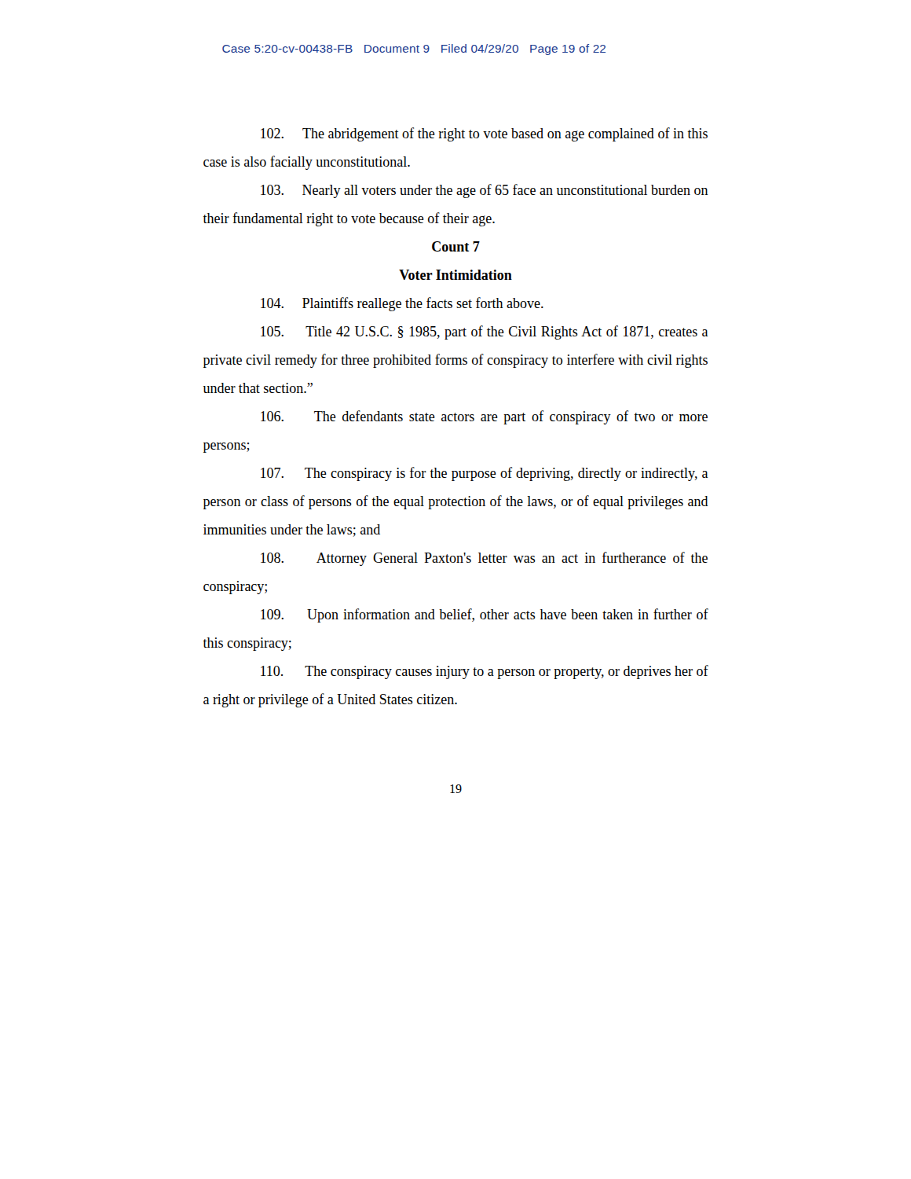Case 5:20-cv-00438-FB Document 9 Filed 04/29/20 Page 19 of 22
102. The abridgement of the right to vote based on age complained of in this case is also facially unconstitutional.
103. Nearly all voters under the age of 65 face an unconstitutional burden on their fundamental right to vote because of their age.
Count 7
Voter Intimidation
104. Plaintiffs reallege the facts set forth above.
105. Title 42 U.S.C. § 1985, part of the Civil Rights Act of 1871, creates a private civil remedy for three prohibited forms of conspiracy to interfere with civil rights under that section.”
106. The defendants state actors are part of conspiracy of two or more persons;
107. The conspiracy is for the purpose of depriving, directly or indirectly, a person or class of persons of the equal protection of the laws, or of equal privileges and immunities under the laws; and
108. Attorney General Paxton's letter was an act in furtherance of the conspiracy;
109. Upon information and belief, other acts have been taken in further of this conspiracy;
110. The conspiracy causes injury to a person or property, or deprives her of a right or privilege of a United States citizen.
19